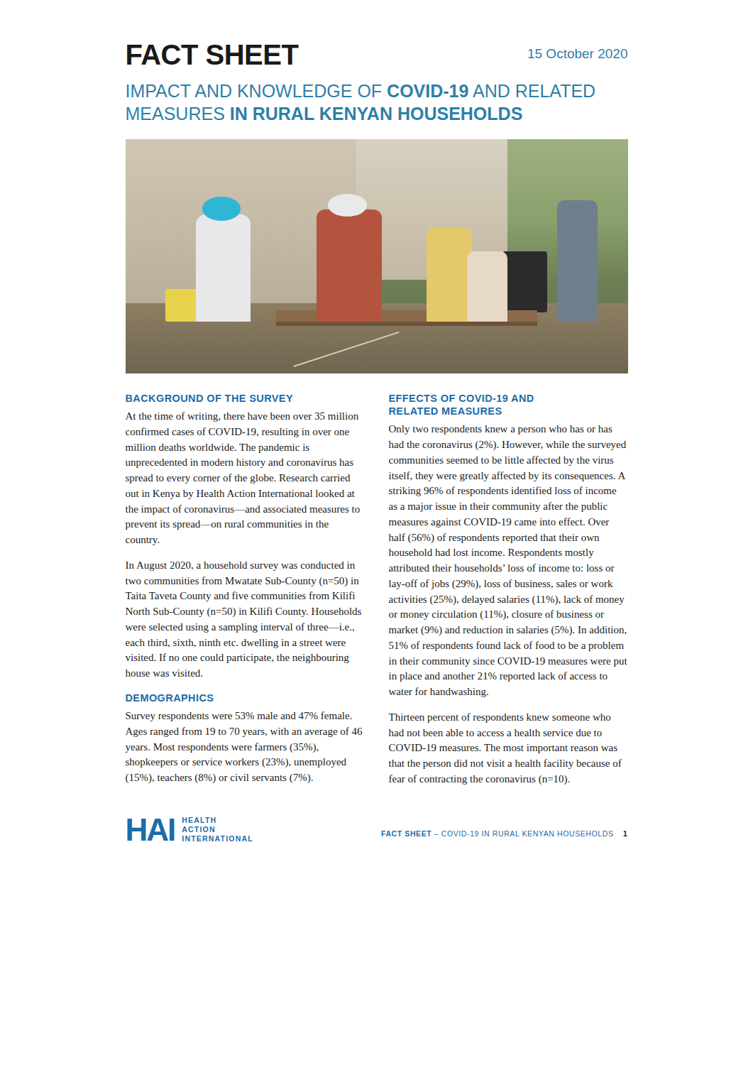Fact Sheet
15 October 2020
Impact and knowledge of COVID-19 and related measures in rural Kenyan households
Background of the survey
At the time of writing, there have been over 35 million confirmed cases of COVID-19, resulting in over one million deaths worldwide. The pandemic is unprecedented in modern history and coronavirus has spread to every corner of the globe. Research carried out in Kenya by Health Action International looked at the impact of coronavirus—and associated measures to prevent its spread—on rural communities in the country.
In August 2020, a household survey was conducted in two communities from Mwatate Sub-County (n=50) in Taita Taveta County and five communities from Kilifi North Sub-County (n=50) in Kilifi County. Households were selected using a sampling interval of three—i.e., each third, sixth, ninth etc. dwelling in a street were visited. If no one could participate, the neighbouring house was visited.
Demographics
Survey respondents were 53% male and 47% female. Ages ranged from 19 to 70 years, with an average of 46 years. Most respondents were farmers (35%), shopkeepers or service workers (23%), unemployed (15%), teachers (8%) or civil servants (7%).
Effects of COVID-19 and
related measures
Only two respondents knew a person who has or has had the coronavirus (2%). However, while the surveyed communities seemed to be little affected by the virus itself, they were greatly affected by its consequences. A striking 96% of respondents identified loss of income as a major issue in their community after the public measures against COVID-19 came into effect. Over half (56%) of respondents reported that their own household had lost income. Respondents mostly attributed their households’ loss of income to: loss or lay-off of jobs (29%), loss of business, sales or work activities (25%), delayed salaries (11%), lack of money or money circulation (11%), closure of business or market (9%) and reduction in salaries (5%). In addition, 51% of respondents found lack of food to be a problem in their community since COVID-19 measures were put in place and another 21% reported lack of access to water for handwashing.
Thirteen percent of respondents knew someone who had not been able to access a health service due to COVID-19 measures. The most important reason was that the person did not visit a health facility because of fear of contracting the coronavirus (n=10).
HAI
Health
Action
International
Fact Sheet – COVID-19 in rural Kenyan households 1